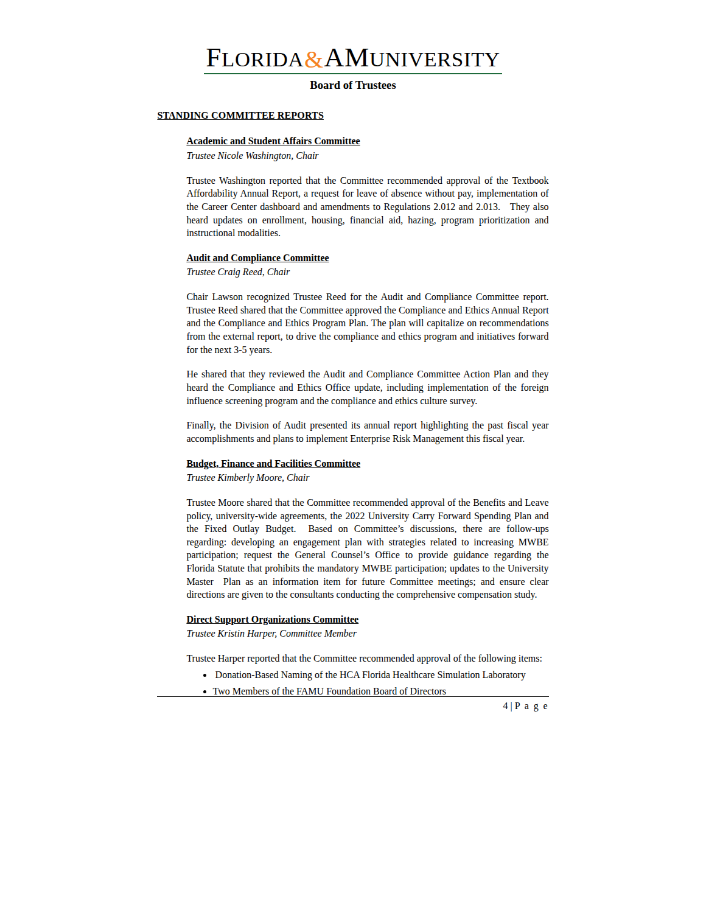FLORIDA&AMUNIVERSITY
Board of Trustees
STANDING COMMITTEE REPORTS
Academic and Student Affairs Committee
Trustee Nicole Washington, Chair
Trustee Washington reported that the Committee recommended approval of the Textbook Affordability Annual Report, a request for leave of absence without pay, implementation of the Career Center dashboard and amendments to Regulations 2.012 and 2.013. They also heard updates on enrollment, housing, financial aid, hazing, program prioritization and instructional modalities.
Audit and Compliance Committee
Trustee Craig Reed, Chair
Chair Lawson recognized Trustee Reed for the Audit and Compliance Committee report. Trustee Reed shared that the Committee approved the Compliance and Ethics Annual Report and the Compliance and Ethics Program Plan. The plan will capitalize on recommendations from the external report, to drive the compliance and ethics program and initiatives forward for the next 3-5 years.
He shared that they reviewed the Audit and Compliance Committee Action Plan and they heard the Compliance and Ethics Office update, including implementation of the foreign influence screening program and the compliance and ethics culture survey.
Finally, the Division of Audit presented its annual report highlighting the past fiscal year accomplishments and plans to implement Enterprise Risk Management this fiscal year.
Budget, Finance and Facilities Committee
Trustee Kimberly Moore, Chair
Trustee Moore shared that the Committee recommended approval of the Benefits and Leave policy, university-wide agreements, the 2022 University Carry Forward Spending Plan and the Fixed Outlay Budget. Based on Committee’s discussions, there are follow-ups regarding: developing an engagement plan with strategies related to increasing MWBE participation; request the General Counsel’s Office to provide guidance regarding the Florida Statute that prohibits the mandatory MWBE participation; updates to the University Master Plan as an information item for future Committee meetings; and ensure clear directions are given to the consultants conducting the comprehensive compensation study.
Direct Support Organizations Committee
Trustee Kristin Harper, Committee Member
Trustee Harper reported that the Committee recommended approval of the following items:
Donation-Based Naming of the HCA Florida Healthcare Simulation Laboratory
Two Members of the FAMU Foundation Board of Directors
4 | P a g e